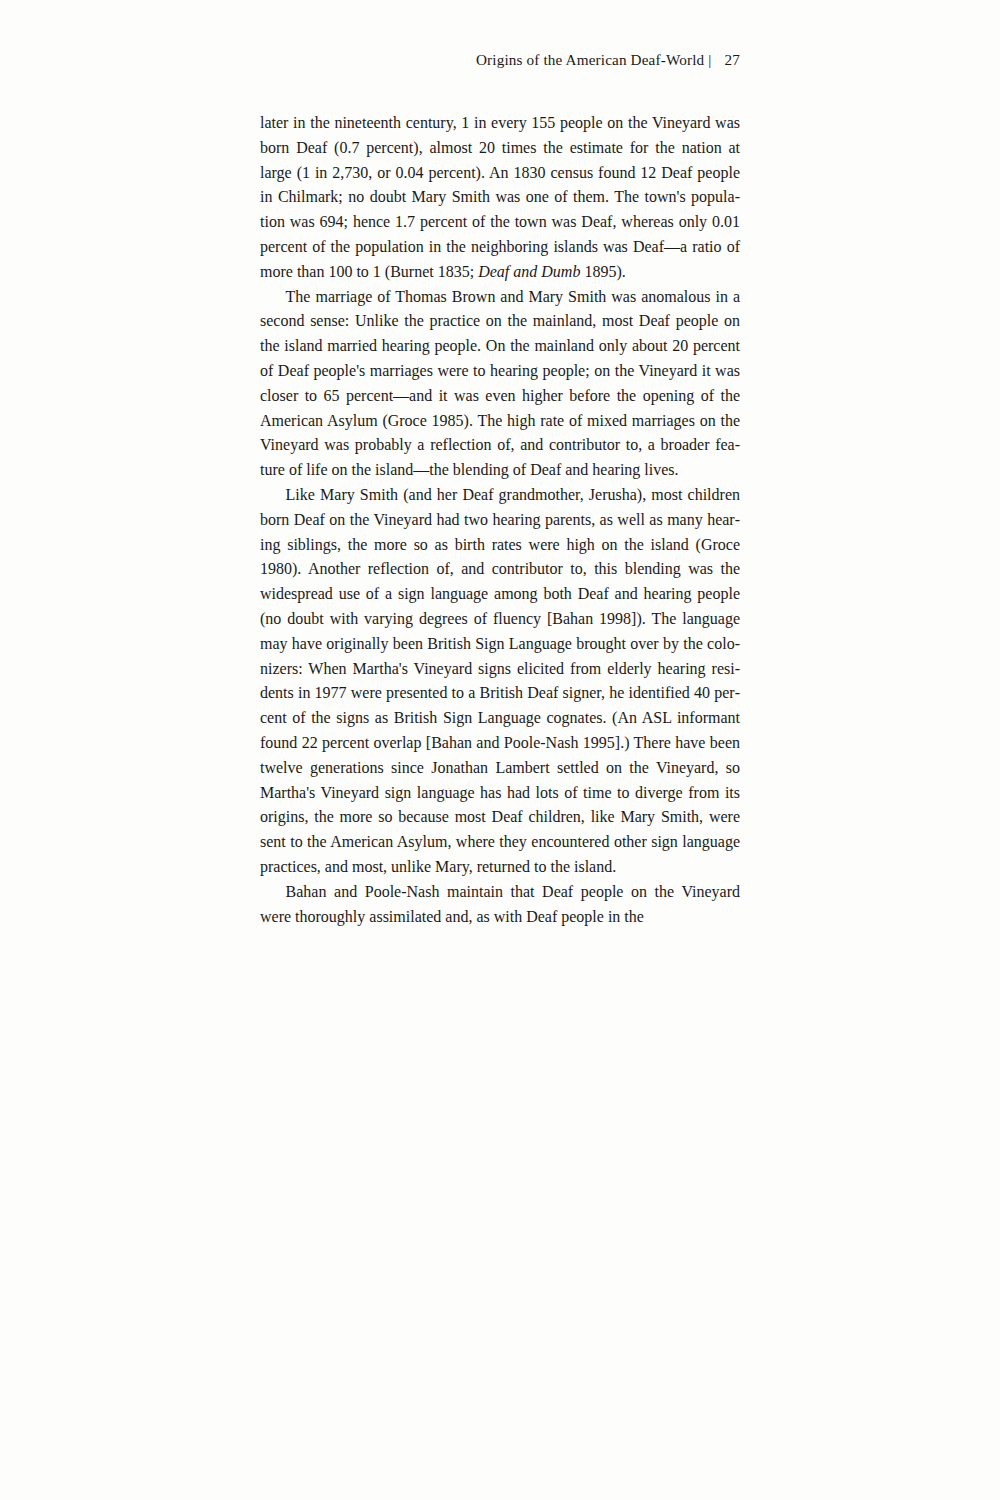Origins of the American Deaf-World | 27
later in the nineteenth century, 1 in every 155 people on the Vineyard was born Deaf (0.7 percent), almost 20 times the estimate for the nation at large (1 in 2,730, or 0.04 percent). An 1830 census found 12 Deaf people in Chilmark; no doubt Mary Smith was one of them. The town's population was 694; hence 1.7 percent of the town was Deaf, whereas only 0.01 percent of the population in the neighboring islands was Deaf—a ratio of more than 100 to 1 (Burnet 1835; Deaf and Dumb 1895).
The marriage of Thomas Brown and Mary Smith was anomalous in a second sense: Unlike the practice on the mainland, most Deaf people on the island married hearing people. On the mainland only about 20 percent of Deaf people's marriages were to hearing people; on the Vineyard it was closer to 65 percent—and it was even higher before the opening of the American Asylum (Groce 1985). The high rate of mixed marriages on the Vineyard was probably a reflection of, and contributor to, a broader feature of life on the island—the blending of Deaf and hearing lives.
Like Mary Smith (and her Deaf grandmother, Jerusha), most children born Deaf on the Vineyard had two hearing parents, as well as many hearing siblings, the more so as birth rates were high on the island (Groce 1980). Another reflection of, and contributor to, this blending was the widespread use of a sign language among both Deaf and hearing people (no doubt with varying degrees of fluency [Bahan 1998]). The language may have originally been British Sign Language brought over by the colonizers: When Martha's Vineyard signs elicited from elderly hearing residents in 1977 were presented to a British Deaf signer, he identified 40 percent of the signs as British Sign Language cognates. (An ASL informant found 22 percent overlap [Bahan and Poole-Nash 1995].) There have been twelve generations since Jonathan Lambert settled on the Vineyard, so Martha's Vineyard sign language has had lots of time to diverge from its origins, the more so because most Deaf children, like Mary Smith, were sent to the American Asylum, where they encountered other sign language practices, and most, unlike Mary, returned to the island.
Bahan and Poole-Nash maintain that Deaf people on the Vineyard were thoroughly assimilated and, as with Deaf people in the